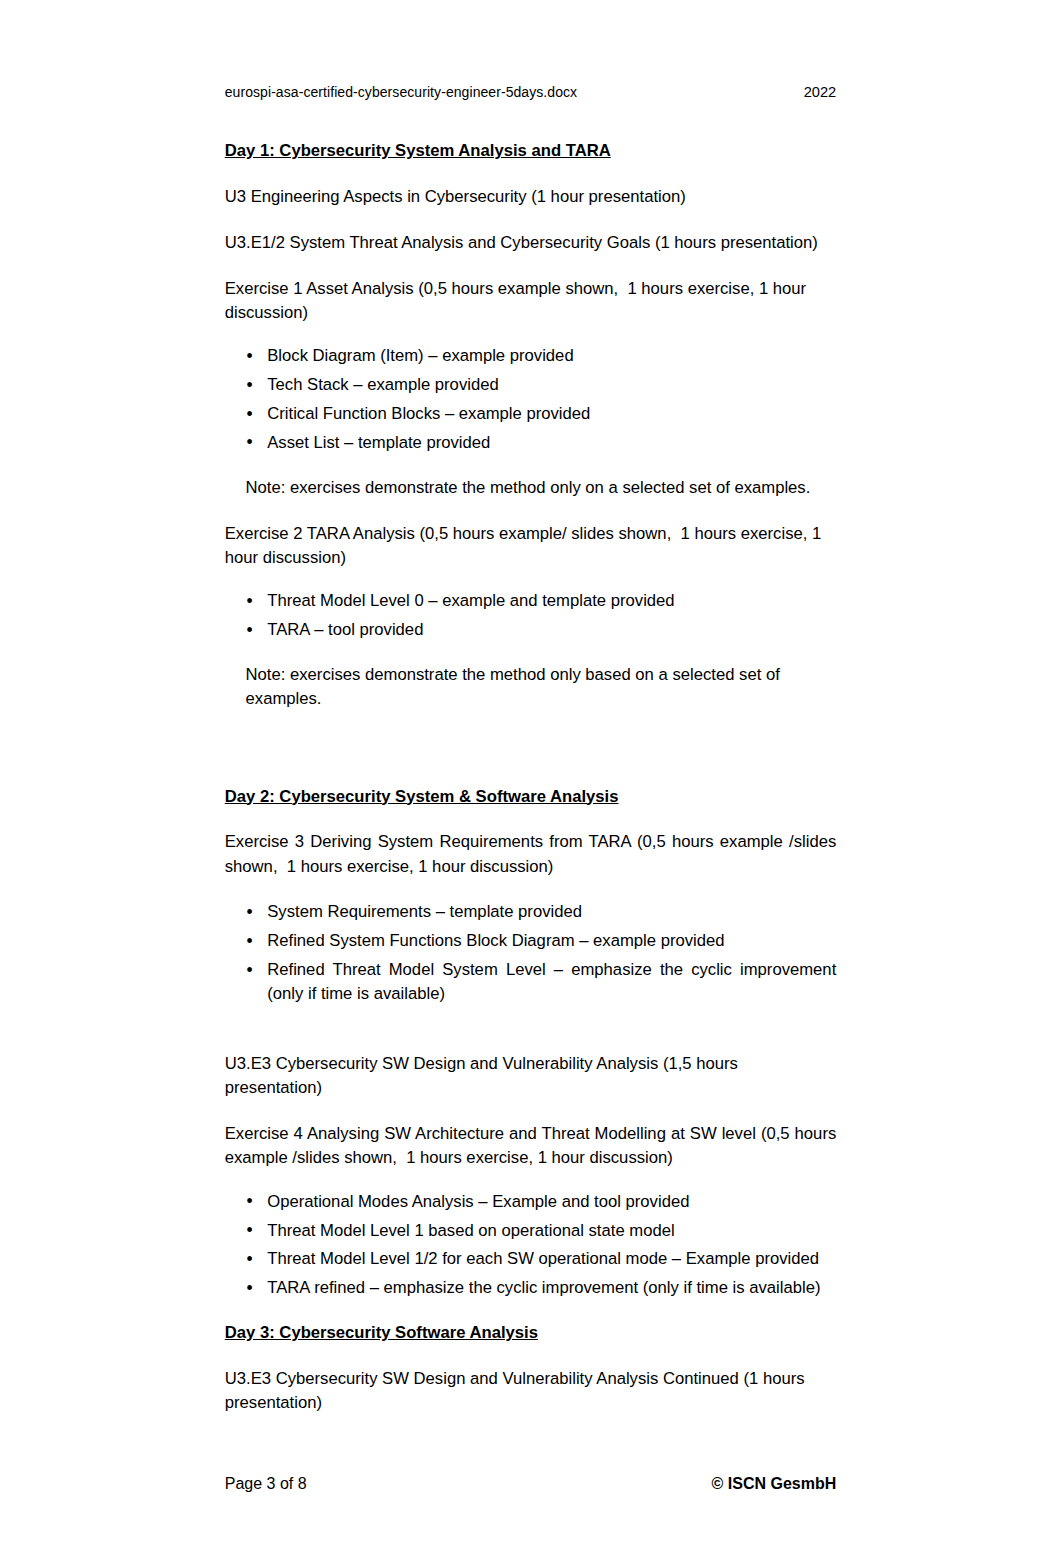eurospi-asa-certified-cybersecurity-engineer-5days.docx 2022
Day 1: Cybersecurity System Analysis and TARA
U3 Engineering Aspects in Cybersecurity (1 hour presentation)
U3.E1/2 System Threat Analysis and Cybersecurity Goals (1 hours presentation)
Exercise 1 Asset Analysis (0,5 hours example shown, 1 hours exercise, 1 hour discussion)
Block Diagram (Item) – example provided
Tech Stack – example provided
Critical Function Blocks – example provided
Asset List – template provided
Note: exercises demonstrate the method only on a selected set of examples.
Exercise 2 TARA Analysis (0,5 hours example/ slides shown, 1 hours exercise, 1 hour discussion)
Threat Model Level 0 – example and template provided
TARA – tool provided
Note: exercises demonstrate the method only based on a selected set of examples.
Day 2: Cybersecurity System & Software Analysis
Exercise 3 Deriving System Requirements from TARA (0,5 hours example /slides shown, 1 hours exercise, 1 hour discussion)
System Requirements – template provided
Refined System Functions Block Diagram – example provided
Refined Threat Model System Level – emphasize the cyclic improvement (only if time is available)
U3.E3 Cybersecurity SW Design and Vulnerability Analysis (1,5 hours presentation)
Exercise 4 Analysing SW Architecture and Threat Modelling at SW level (0,5 hours example /slides shown, 1 hours exercise, 1 hour discussion)
Operational Modes Analysis – Example and tool provided
Threat Model Level 1 based on operational state model
Threat Model Level 1/2 for each SW operational mode – Example provided
TARA refined – emphasize the cyclic improvement (only if time is available)
Day 3: Cybersecurity Software Analysis
U3.E3 Cybersecurity SW Design and Vulnerability Analysis Continued (1 hours presentation)
Page 3 of 8 © ISCN GesmbH